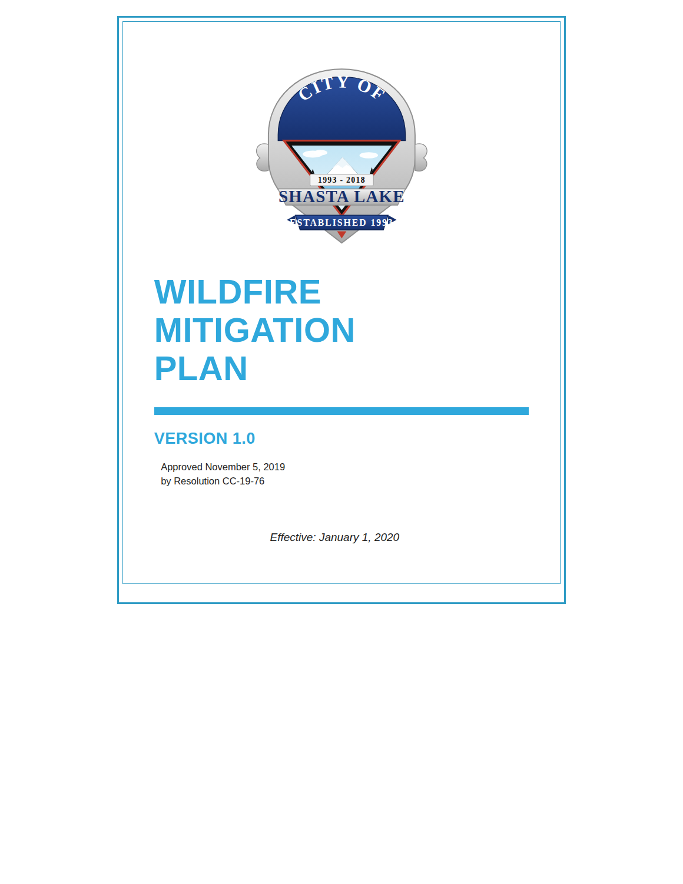CITY OF 1993 - 2018 SHASTA LAKE ESTABLISHED 1993
Wildfire Mitigation Plan
VERSION 1.0
Approved November 5, 2019
by Resolution CC-19-76
Effective: January 1, 2020